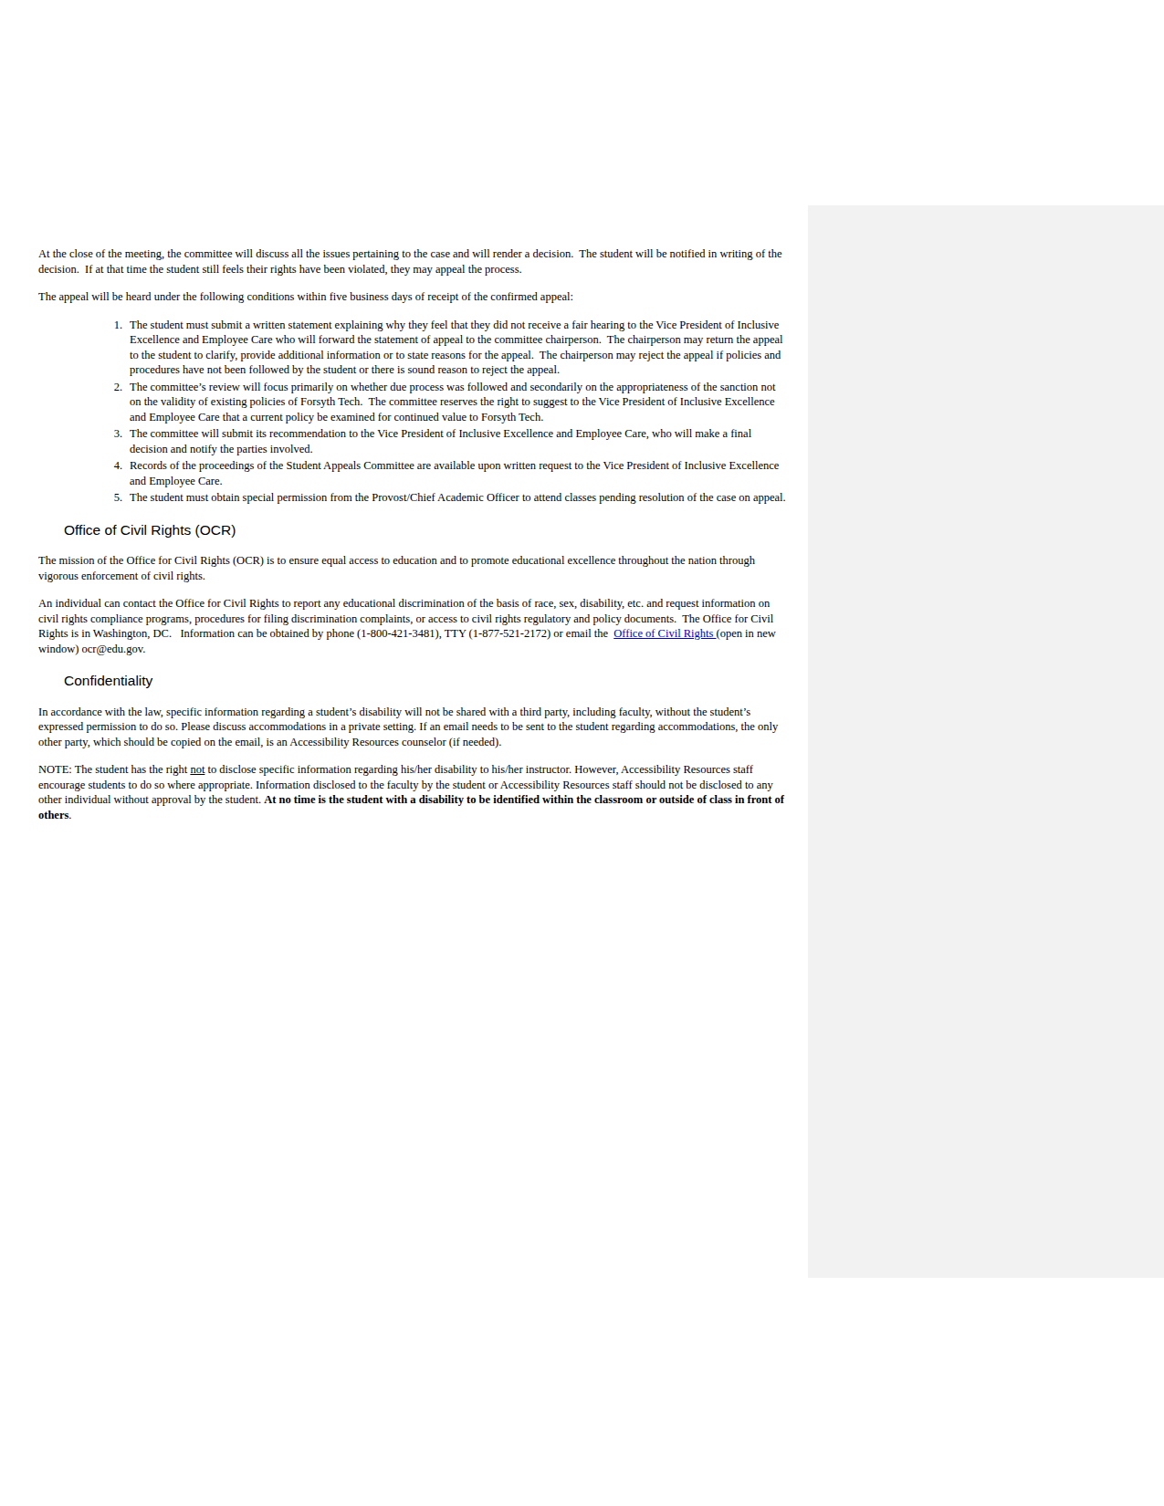At the close of the meeting, the committee will discuss all the issues pertaining to the case and will render a decision. The student will be notified in writing of the decision. If at that time the student still feels their rights have been violated, they may appeal the process.
The appeal will be heard under the following conditions within five business days of receipt of the confirmed appeal:
The student must submit a written statement explaining why they feel that they did not receive a fair hearing to the Vice President of Inclusive Excellence and Employee Care who will forward the statement of appeal to the committee chairperson. The chairperson may return the appeal to the student to clarify, provide additional information or to state reasons for the appeal. The chairperson may reject the appeal if policies and procedures have not been followed by the student or there is sound reason to reject the appeal.
The committee’s review will focus primarily on whether due process was followed and secondarily on the appropriateness of the sanction not on the validity of existing policies of Forsyth Tech. The committee reserves the right to suggest to the Vice President of Inclusive Excellence and Employee Care that a current policy be examined for continued value to Forsyth Tech.
The committee will submit its recommendation to the Vice President of Inclusive Excellence and Employee Care, who will make a final decision and notify the parties involved.
Records of the proceedings of the Student Appeals Committee are available upon written request to the Vice President of Inclusive Excellence and Employee Care.
The student must obtain special permission from the Provost/Chief Academic Officer to attend classes pending resolution of the case on appeal.
Office of Civil Rights (OCR)
The mission of the Office for Civil Rights (OCR) is to ensure equal access to education and to promote educational excellence throughout the nation through vigorous enforcement of civil rights.
An individual can contact the Office for Civil Rights to report any educational discrimination of the basis of race, sex, disability, etc. and request information on civil rights compliance programs, procedures for filing discrimination complaints, or access to civil rights regulatory and policy documents. The Office for Civil Rights is in Washington, DC. Information can be obtained by phone (1-800-421-3481), TTY (1-877-521-2172) or email the Office of Civil Rights (open in new window) ocr@edu.gov.
Confidentiality
In accordance with the law, specific information regarding a student’s disability will not be shared with a third party, including faculty, without the student’s expressed permission to do so. Please discuss accommodations in a private setting. If an email needs to be sent to the student regarding accommodations, the only other party, which should be copied on the email, is an Accessibility Resources counselor (if needed).
NOTE: The student has the right not to disclose specific information regarding his/her disability to his/her instructor. However, Accessibility Resources staff encourage students to do so where appropriate. Information disclosed to the faculty by the student or Accessibility Resources staff should not be disclosed to any other individual without approval by the student. At no time is the student with a disability to be identified within the classroom or outside of class in front of others.